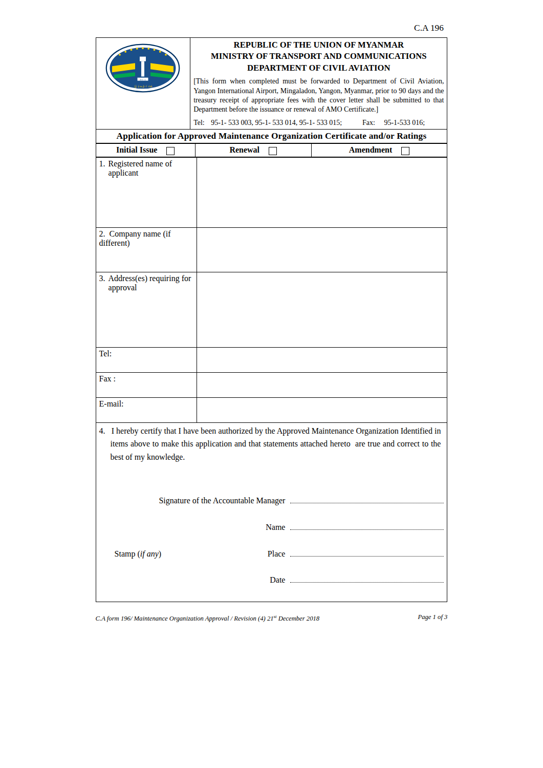C.A 196
| | REPUBLIC OF THE UNION OF MYANMAR MINISTRY OF TRANSPORT AND COMMUNICATIONS DEPARTMENT OF CIVIL AVIATION [This form when completed must be forwarded to Department of Civil Aviation, Yangon International Airport, Mingaladon, Yangon, Myanmar, prior to 90 days and the treasury receipt of appropriate fees with the cover letter shall be submitted to that Department before the issuance or renewal of AMO Certificate.] Tel: 95-1- 533 003, 95-1- 533 014, 95-1- 533 015; Fax: 95-1-533 016; |
| Application for Approved Maintenance Organization Certificate and/or Ratings |
| Initial Issue | Renewal | Amendment |
| 1. Registered name of applicant | |
| 2. Company name (if different) | |
| 3. Address(es) requiring for approval | |
| Tel: | |
| Fax : | |
| E-mail: | |
| 4. I hereby certify that I have been authorized by the Approved Maintenance Organization Identified in items above to make this application and that statements attached hereto are true and correct to the best of my knowledge. Signature of the Accountable Manager Name Stamp ( if any ) Place Date |
C.A form 196/ Maintenance Organization Approval / Revision (4) 21st December 2018
Page 1 of 3